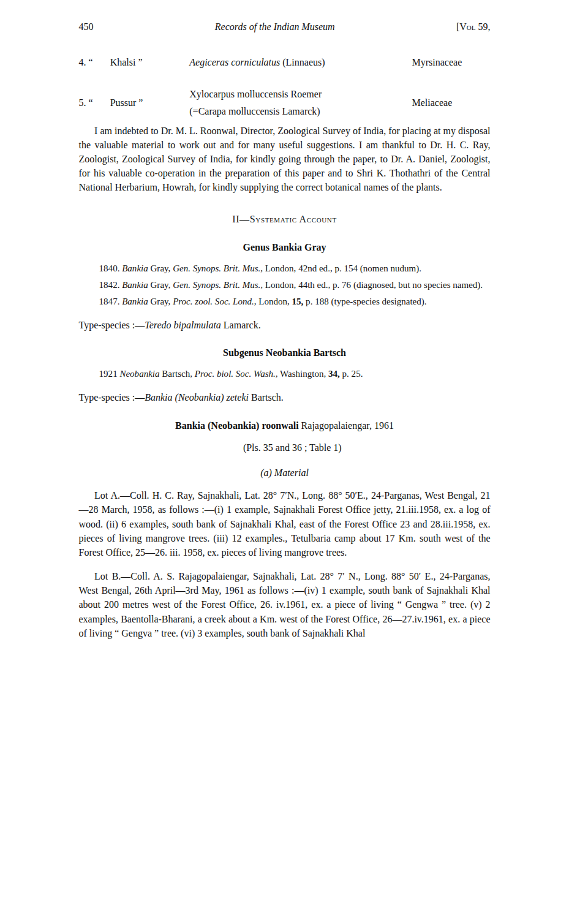450 Records of the Indian Museum [Vol 59,
4. “ Khalsi ” Aegiceras corniculatus (Linnaeus) Myrsinaceae
5. “ Pussur ” Xylocarpus molluccensis Roemer (=Carapa molluccensis Lamarck) Meliaceae
I am indebted to Dr. M. L. Roonwal, Director, Zoological Survey of India, for placing at my disposal the valuable material to work out and for many useful suggestions. I am thankful to Dr. H. C. Ray, Zoologist, Zoological Survey of India, for kindly going through the paper, to Dr. A. Daniel, Zoologist, for his valuable co-operation in the preparation of this paper and to Shri K. Thothathri of the Central National Herbarium, Howrah, for kindly supplying the correct botanical names of the plants.
II—Systematic Account
Genus Bankia Gray
1840. Bankia Gray, Gen. Synops. Brit. Mus., London, 42nd ed., p. 154 (nomen nudum).
1842. Bankia Gray, Gen. Synops. Brit. Mus., London, 44th ed., p. 76 (diagnosed, but no species named).
1847. Bankia Gray, Proc. zool. Soc. Lond., London, 15, p. 188 (type-species designated).
Type-species :—Teredo bipalmulata Lamarck.
Subgenus Neobankia Bartsch
1921 Neobankia Bartsch, Proc. biol. Soc. Wash., Washington, 34, p. 25.
Type-species :—Bankia (Neobankia) zeteki Bartsch.
Bankia (Neobankia) roonwali Rajagopalaiengar, 1961
(Pls. 35 and 36 ; Table 1)
(a) Material
Lot A.—Coll. H. C. Ray, Sajnakhali, Lat. 28° 7′N., Long. 88° 50′E., 24-Parganas, West Bengal, 21—28 March, 1958, as follows :—(i) 1 example, Sajnakhali Forest Office jetty, 21.iii.1958, ex. a log of wood. (ii) 6 examples, south bank of Sajnakhali Khal, east of the Forest Office 23 and 28.iii.1958, ex. pieces of living mangrove trees. (iii) 12 examples., Tetulbaria camp about 17 Km. south west of the Forest Office, 25—26. iii. 1958, ex. pieces of living mangrove trees.
Lot B.—Coll. A. S. Rajagopalaiengar, Sajnakhali, Lat. 28° 7′ N., Long. 88° 50′ E., 24-Parganas, West Bengal, 26th April—3rd May, 1961 as follows :—(iv) 1 example, south bank of Sajnakhali Khal about 200 metres west of the Forest Office, 26. iv.1961, ex. a piece of living “ Gengwa ” tree. (v) 2 examples, Baentolla-Bharani, a creek about a Km. west of the Forest Office, 26—27.iv.1961, ex. a piece of living “ Gengva ” tree. (vi) 3 examples, south bank of Sajnakhali Khal